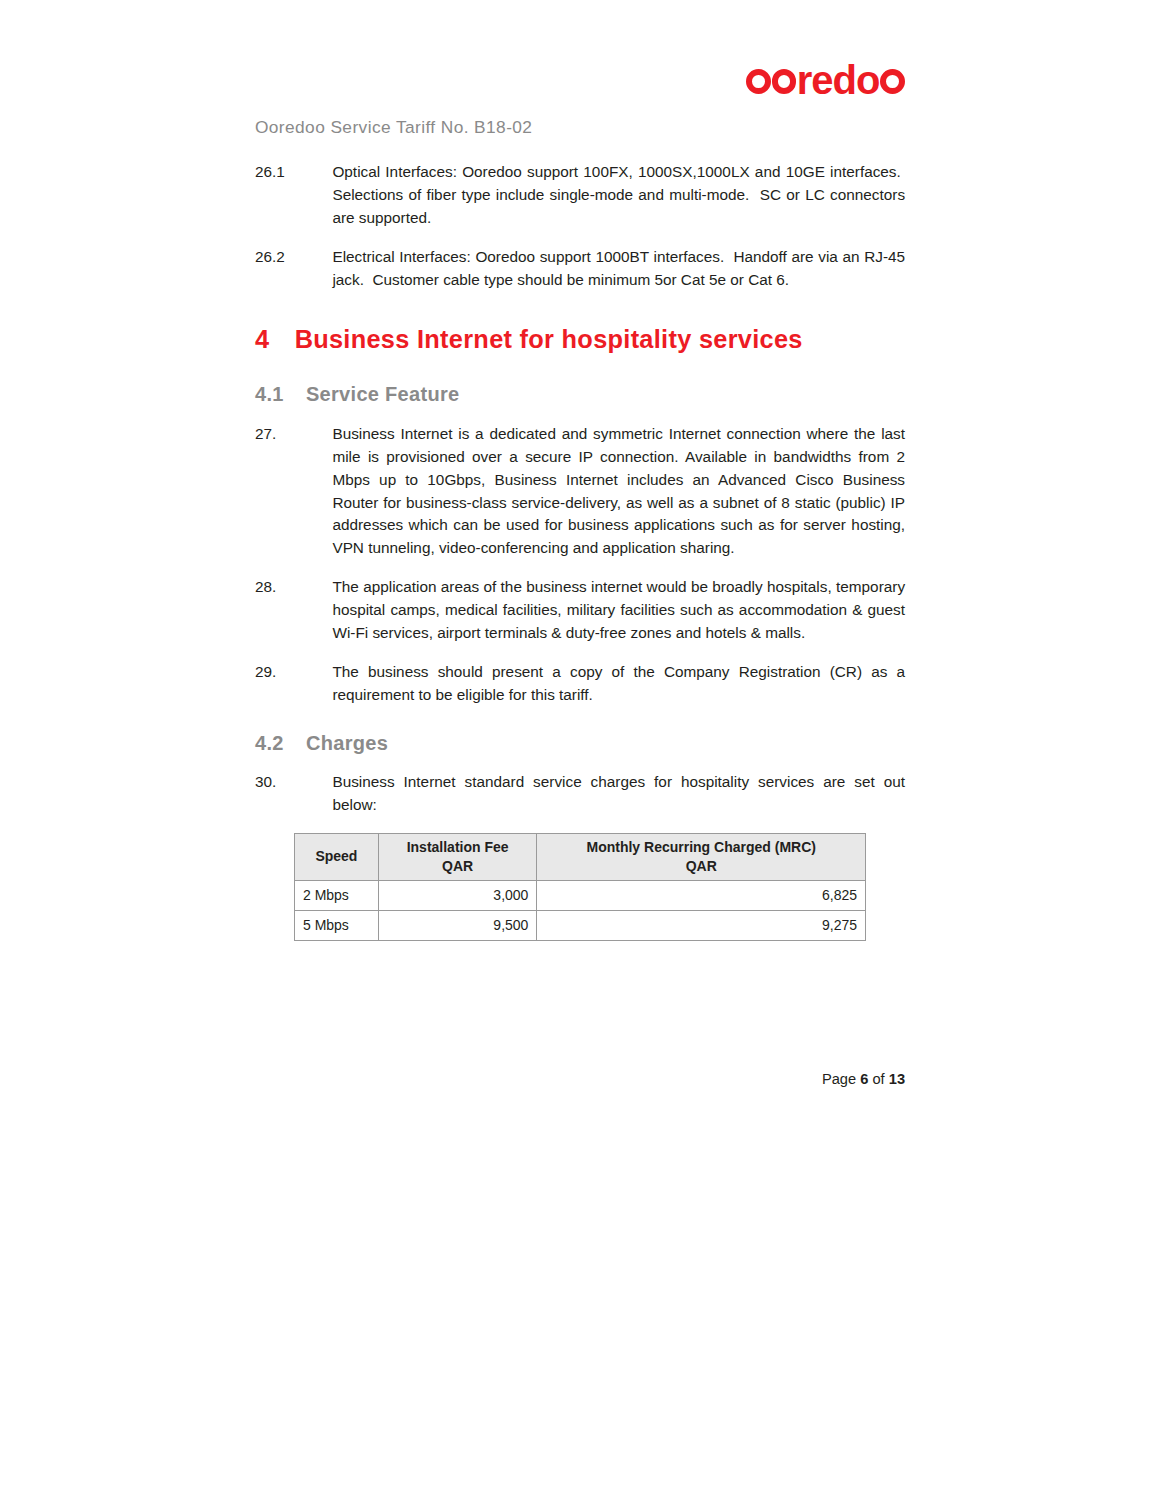redo
Ooredoo Service Tariff No. B18-02
26.1
Optical Interfaces: Ooredoo support 100FX, 1000SX,1000LX and 10GE interfaces. Selections of fiber type include single-mode and multi-mode. SC or LC connectors are supported.
26.2
Electrical Interfaces: Ooredoo support 1000BT interfaces. Handoff are via an RJ-45 jack. Customer cable type should be minimum 5or Cat 5e or Cat 6.
4 Business Internet for hospitality services
4.1 Service Feature
27.
Business Internet is a dedicated and symmetric Internet connection where the last mile is provisioned over a secure IP connection. Available in bandwidths from 2 Mbps up to 10Gbps, Business Internet includes an Advanced Cisco Business Router for business-class service-delivery, as well as a subnet of 8 static (public) IP addresses which can be used for business applications such as for server hosting, VPN tunneling, video-conferencing and application sharing.
28.
The application areas of the business internet would be broadly hospitals, temporary hospital camps, medical facilities, military facilities such as accommodation & guest Wi-Fi services, airport terminals & duty-free zones and hotels & malls.
29.
The business should present a copy of the Company Registration (CR) as a requirement to be eligible for this tariff.
4.2 Charges
30.
Business Internet standard service charges for hospitality services are set out below:
| Speed | Installation Fee QAR | Monthly Recurring Charged (MRC) QAR |
| --- | --- | --- |
| 2 Mbps | 3,000 | 6,825 |
| 5 Mbps | 9,500 | 9,275 |
Page 6 of 13